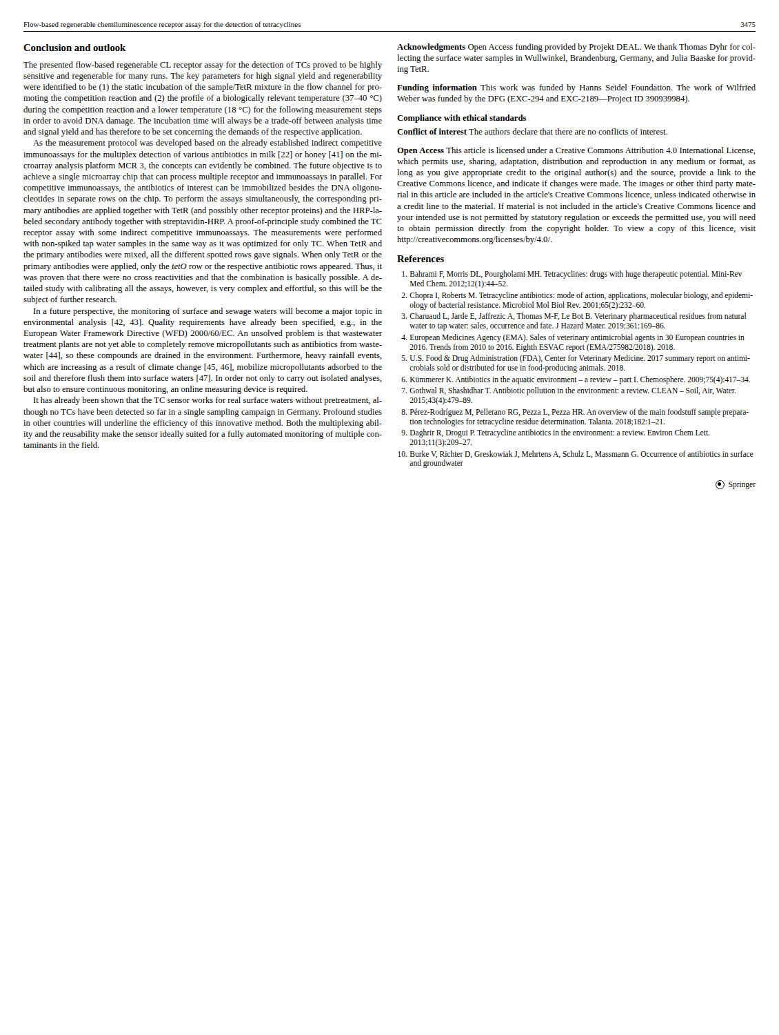Flow-based regenerable chemiluminescence receptor assay for the detection of tetracyclines 3475
Conclusion and outlook
The presented flow-based regenerable CL receptor assay for the detection of TCs proved to be highly sensitive and regenerable for many runs. The key parameters for high signal yield and regenerability were identified to be (1) the static incubation of the sample/TetR mixture in the flow channel for promoting the competition reaction and (2) the profile of a biologically relevant temperature (37–40 °C) during the competition reaction and a lower temperature (18 °C) for the following measurement steps in order to avoid DNA damage. The incubation time will always be a trade-off between analysis time and signal yield and has therefore to be set concerning the demands of the respective application.
As the measurement protocol was developed based on the already established indirect competitive immunoassays for the multiplex detection of various antibiotics in milk [22] or honey [41] on the microarray analysis platform MCR 3, the concepts can evidently be combined. The future objective is to achieve a single microarray chip that can process multiple receptor and immunoassays in parallel. For competitive immunoassays, the antibiotics of interest can be immobilized besides the DNA oligonucleotides in separate rows on the chip. To perform the assays simultaneously, the corresponding primary antibodies are applied together with TetR (and possibly other receptor proteins) and the HRP-labeled secondary antibody together with streptavidin-HRP. A proof-of-principle study combined the TC receptor assay with some indirect competitive immunoassays. The measurements were performed with non-spiked tap water samples in the same way as it was optimized for only TC. When TetR and the primary antibodies were mixed, all the different spotted rows gave signals. When only TetR or the primary antibodies were applied, only the tetO row or the respective antibiotic rows appeared. Thus, it was proven that there were no cross reactivities and that the combination is basically possible. A detailed study with calibrating all the assays, however, is very complex and effortful, so this will be the subject of further research.
In a future perspective, the monitoring of surface and sewage waters will become a major topic in environmental analysis [42, 43]. Quality requirements have already been specified, e.g., in the European Water Framework Directive (WFD) 2000/60/EC. An unsolved problem is that wastewater treatment plants are not yet able to completely remove micropollutants such as antibiotics from wastewater [44], so these compounds are drained in the environment. Furthermore, heavy rainfall events, which are increasing as a result of climate change [45, 46], mobilize micropollutants adsorbed to the soil and therefore flush them into surface waters [47]. In order not only to carry out isolated analyses, but also to ensure continuous monitoring, an online measuring device is required.
It has already been shown that the TC sensor works for real surface waters without pretreatment, although no TCs have been detected so far in a single sampling campaign in Germany. Profound studies in other countries will underline the efficiency of this innovative method. Both the multiplexing ability and the reusability make the sensor ideally suited for a fully automated monitoring of multiple contaminants in the field.
Acknowledgments Open Access funding provided by Projekt DEAL. We thank Thomas Dyhr for collecting the surface water samples in Wullwinkel, Brandenburg, Germany, and Julia Baaske for providing TetR.
Funding information This work was funded by Hanns Seidel Foundation. The work of Wilfried Weber was funded by the DFG (EXC-294 and EXC-2189—Project ID 390939984).
Compliance with ethical standards
Conflict of interest The authors declare that there are no conflicts of interest.
Open Access This article is licensed under a Creative Commons Attribution 4.0 International License, which permits use, sharing, adaptation, distribution and reproduction in any medium or format, as long as you give appropriate credit to the original author(s) and the source, provide a link to the Creative Commons licence, and indicate if changes were made. The images or other third party material in this article are included in the article's Creative Commons licence, unless indicated otherwise in a credit line to the material. If material is not included in the article's Creative Commons licence and your intended use is not permitted by statutory regulation or exceeds the permitted use, you will need to obtain permission directly from the copyright holder. To view a copy of this licence, visit http://creativecommons.org/licenses/by/4.0/.
References
Bahrami F, Morris DL, Pourgholami MH. Tetracyclines: drugs with huge therapeutic potential. Mini-Rev Med Chem. 2012;12(1):44–52.
Chopra I, Roberts M. Tetracycline antibiotics: mode of action, applications, molecular biology, and epidemiology of bacterial resistance. Microbiol Mol Biol Rev. 2001;65(2):232–60.
Charuaud L, Jarde E, Jaffrezic A, Thomas M-F, Le Bot B. Veterinary pharmaceutical residues from natural water to tap water: sales, occurrence and fate. J Hazard Mater. 2019;361:169–86.
European Medicines Agency (EMA). Sales of veterinary antimicrobial agents in 30 European countries in 2016. Trends from 2010 to 2016. Eighth ESVAC report (EMA/275982/2018). 2018.
U.S. Food & Drug Administration (FDA), Center for Veterinary Medicine. 2017 summary report on antimicrobials sold or distributed for use in food-producing animals. 2018.
Kümmerer K. Antibiotics in the aquatic environment – a review – part I. Chemosphere. 2009;75(4):417–34.
Gothwal R, Shashidhar T. Antibiotic pollution in the environment: a review. CLEAN – Soil, Air, Water. 2015;43(4):479–89.
Pérez-Rodríguez M, Pellerano RG, Pezza L, Pezza HR. An overview of the main foodstuff sample preparation technologies for tetracycline residue determination. Talanta. 2018;182:1–21.
Daghrir R, Drogui P. Tetracycline antibiotics in the environment: a review. Environ Chem Lett. 2013;11(3):209–27.
Burke V, Richter D, Greskowiak J, Mehrtens A, Schulz L, Massmann G. Occurrence of antibiotics in surface and groundwater
Springer